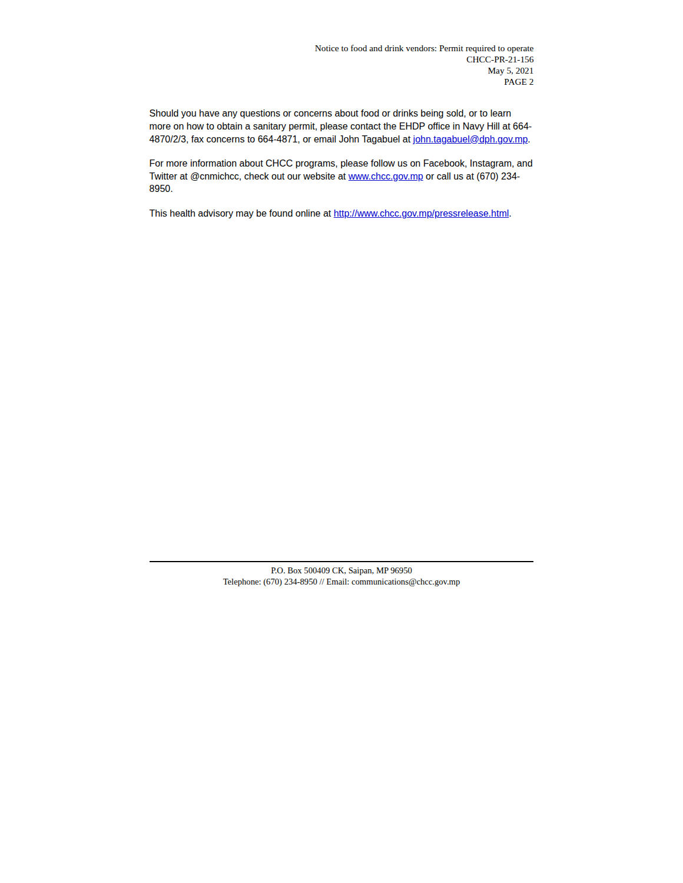Notice to food and drink vendors: Permit required to operate
CHCC-PR-21-156
May 5, 2021
PAGE 2
Should you have any questions or concerns about food or drinks being sold, or to learn more on how to obtain a sanitary permit, please contact the EHDP office in Navy Hill at 664-4870/2/3, fax concerns to 664-4871, or email John Tagabuel at john.tagabuel@dph.gov.mp.
For more information about CHCC programs, please follow us on Facebook, Instagram, and Twitter at @cnmichcc, check out our website at www.chcc.gov.mp or call us at (670) 234-8950.
This health advisory may be found online at http://www.chcc.gov.mp/pressrelease.html.
P.O. Box 500409 CK, Saipan, MP 96950
Telephone: (670) 234-8950 // Email: communications@chcc.gov.mp